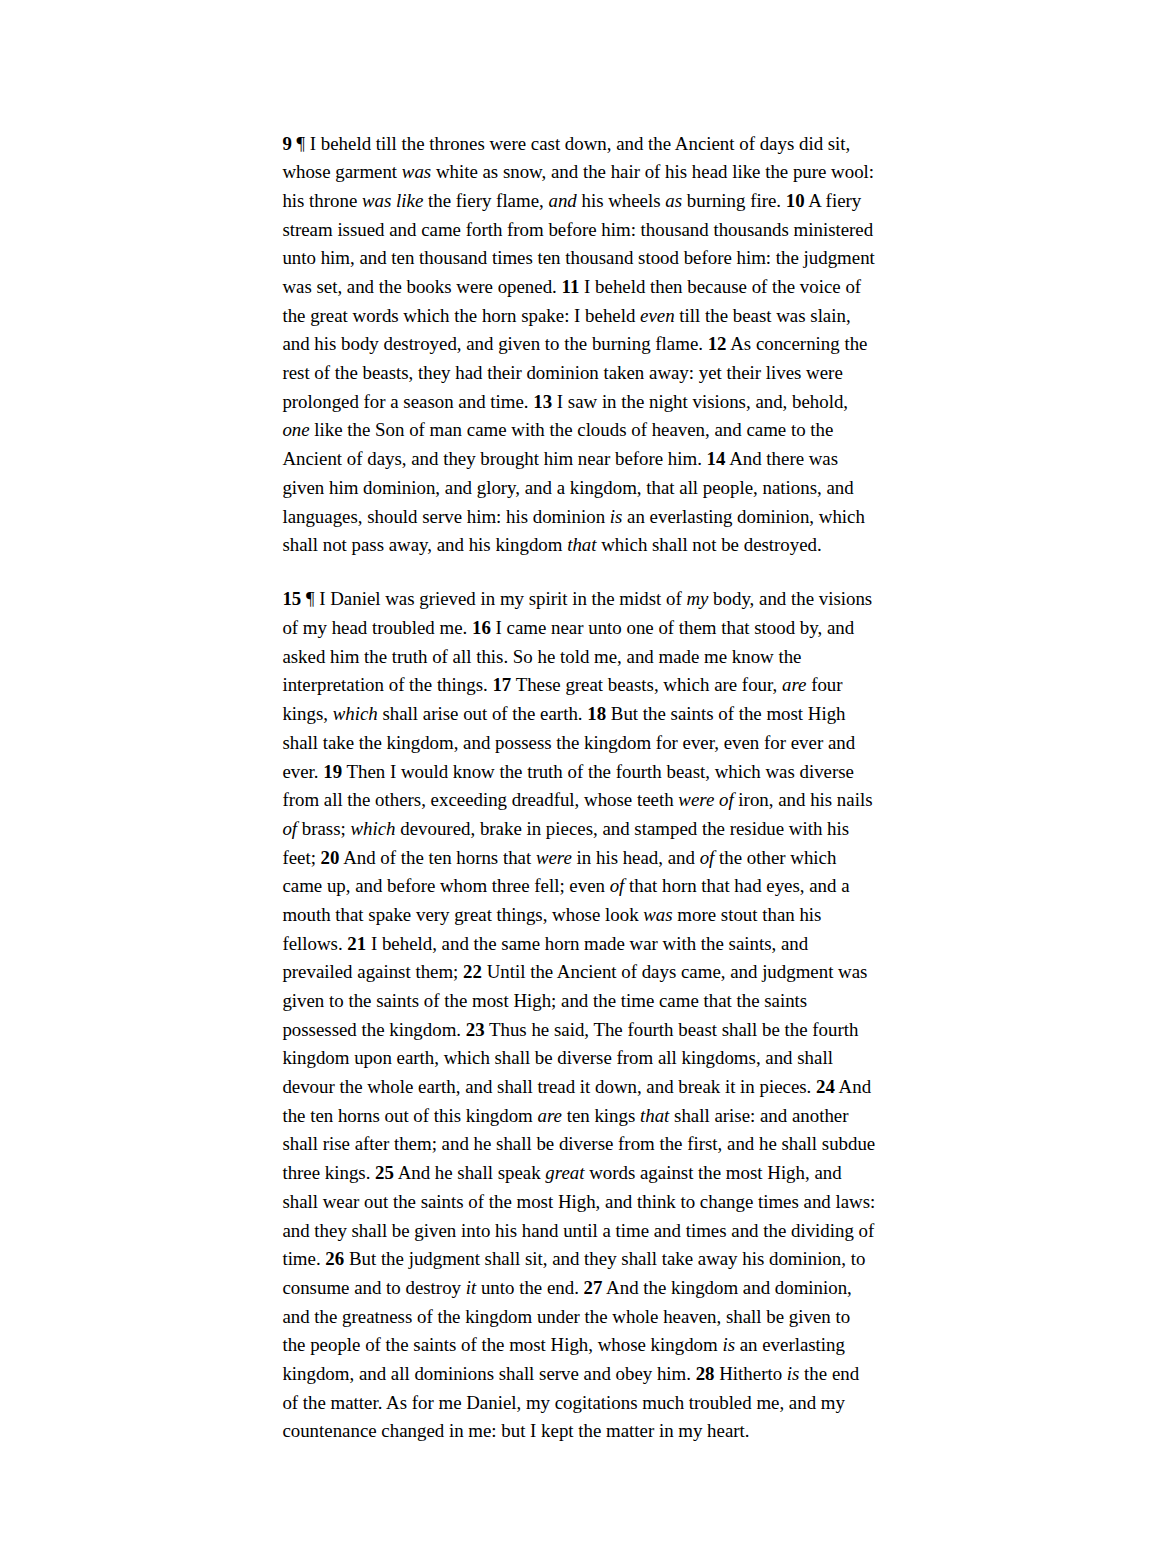9 ¶ I beheld till the thrones were cast down, and the Ancient of days did sit, whose garment was white as snow, and the hair of his head like the pure wool: his throne was like the fiery flame, and his wheels as burning fire. 10 A fiery stream issued and came forth from before him: thousand thousands ministered unto him, and ten thousand times ten thousand stood before him: the judgment was set, and the books were opened. 11 I beheld then because of the voice of the great words which the horn spake: I beheld even till the beast was slain, and his body destroyed, and given to the burning flame. 12 As concerning the rest of the beasts, they had their dominion taken away: yet their lives were prolonged for a season and time. 13 I saw in the night visions, and, behold, one like the Son of man came with the clouds of heaven, and came to the Ancient of days, and they brought him near before him. 14 And there was given him dominion, and glory, and a kingdom, that all people, nations, and languages, should serve him: his dominion is an everlasting dominion, which shall not pass away, and his kingdom that which shall not be destroyed.
15 ¶ I Daniel was grieved in my spirit in the midst of my body, and the visions of my head troubled me. 16 I came near unto one of them that stood by, and asked him the truth of all this. So he told me, and made me know the interpretation of the things. 17 These great beasts, which are four, are four kings, which shall arise out of the earth. 18 But the saints of the most High shall take the kingdom, and possess the kingdom for ever, even for ever and ever. 19 Then I would know the truth of the fourth beast, which was diverse from all the others, exceeding dreadful, whose teeth were of iron, and his nails of brass; which devoured, brake in pieces, and stamped the residue with his feet; 20 And of the ten horns that were in his head, and of the other which came up, and before whom three fell; even of that horn that had eyes, and a mouth that spake very great things, whose look was more stout than his fellows. 21 I beheld, and the same horn made war with the saints, and prevailed against them; 22 Until the Ancient of days came, and judgment was given to the saints of the most High; and the time came that the saints possessed the kingdom. 23 Thus he said, The fourth beast shall be the fourth kingdom upon earth, which shall be diverse from all kingdoms, and shall devour the whole earth, and shall tread it down, and break it in pieces. 24 And the ten horns out of this kingdom are ten kings that shall arise: and another shall rise after them; and he shall be diverse from the first, and he shall subdue three kings. 25 And he shall speak great words against the most High, and shall wear out the saints of the most High, and think to change times and laws: and they shall be given into his hand until a time and times and the dividing of time. 26 But the judgment shall sit, and they shall take away his dominion, to consume and to destroy it unto the end. 27 And the kingdom and dominion, and the greatness of the kingdom under the whole heaven, shall be given to the people of the saints of the most High, whose kingdom is an everlasting kingdom, and all dominions shall serve and obey him. 28 Hitherto is the end of the matter. As for me Daniel, my cogitations much troubled me, and my countenance changed in me: but I kept the matter in my heart.